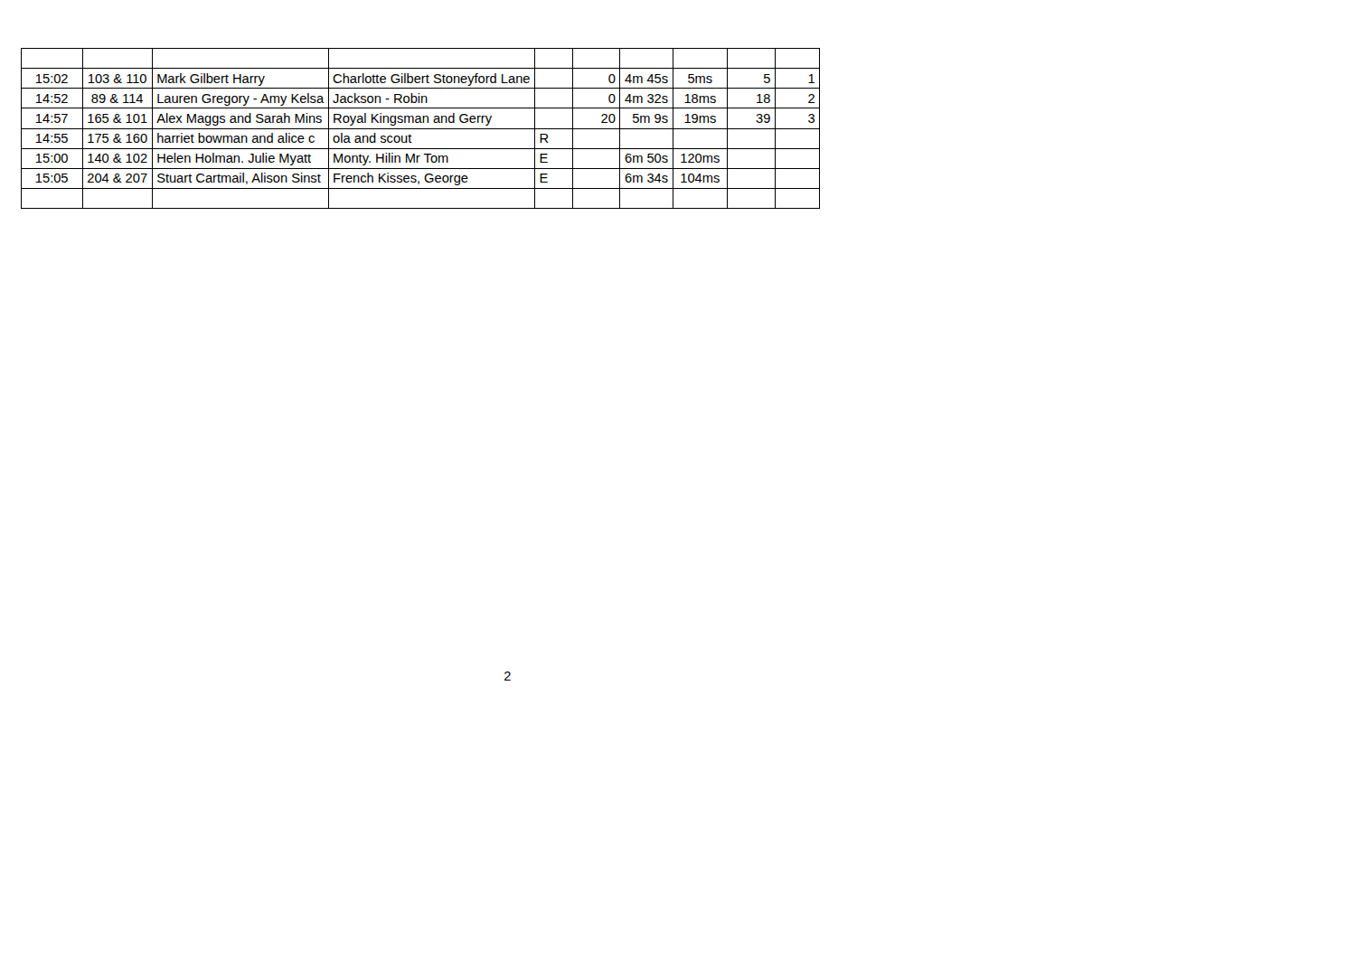| 15:02 | 103 & 110 | Mark Gilbert Harry | Charlotte Gilbert Stoneyford Lane | | 0 | 4m 45s | 5ms | 5 | 1 |
| 14:52 | 89 & 114 | Lauren Gregory - Amy Kelsa | Jackson - Robin | | 0 | 4m 32s | 18ms | 18 | 2 |
| 14:57 | 165 & 101 | Alex Maggs and Sarah Mins | Royal Kingsman and Gerry | | 20 | 5m 9s | 19ms | 39 | 3 |
| 14:55 | 175 & 160 | harriet bowman and alice c | ola and scout | R | | | | | |
| 15:00 | 140 & 102 | Helen Holman. Julie Myatt | Monty. Hilin Mr Tom | E | | 6m 50s | 120ms | | |
| 15:05 | 204 & 207 | Stuart Cartmail, Alison Sinst | French Kisses, George | E | | 6m 34s | 104ms | | |
2